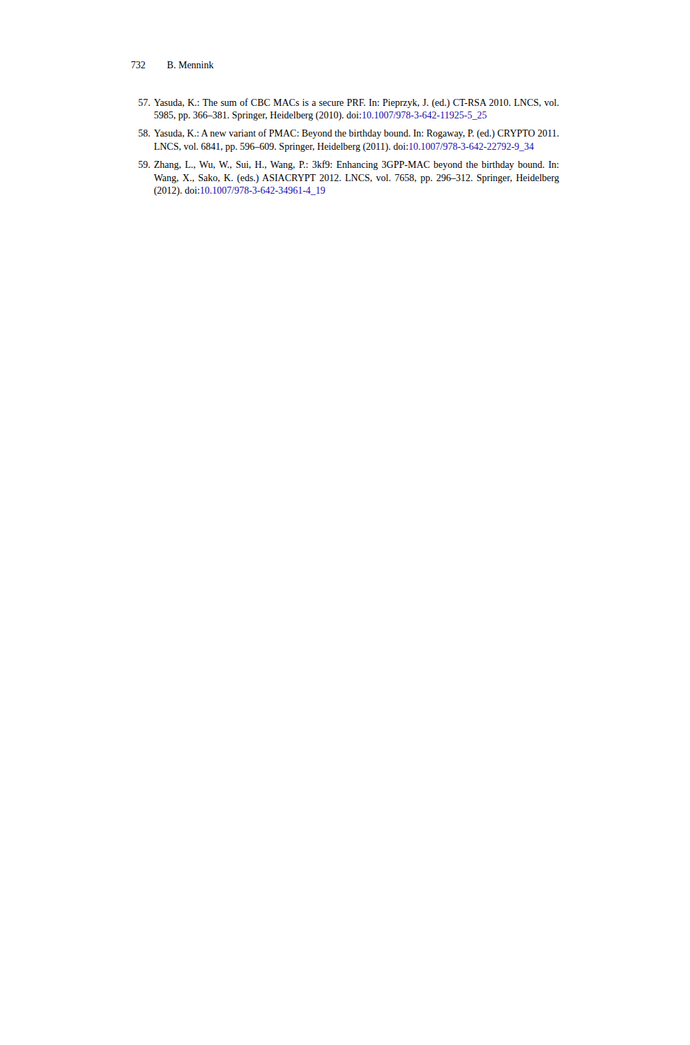732 B. Mennink
57. Yasuda, K.: The sum of CBC MACs is a secure PRF. In: Pieprzyk, J. (ed.) CT-RSA 2010. LNCS, vol. 5985, pp. 366–381. Springer, Heidelberg (2010). doi:10.1007/978-3-642-11925-5_25
58. Yasuda, K.: A new variant of PMAC: Beyond the birthday bound. In: Rogaway, P. (ed.) CRYPTO 2011. LNCS, vol. 6841, pp. 596–609. Springer, Heidelberg (2011). doi:10.1007/978-3-642-22792-9_34
59. Zhang, L., Wu, W., Sui, H., Wang, P.: 3kf9: Enhancing 3GPP-MAC beyond the birthday bound. In: Wang, X., Sako, K. (eds.) ASIACRYPT 2012. LNCS, vol. 7658, pp. 296–312. Springer, Heidelberg (2012). doi:10.1007/978-3-642-34961-4_19